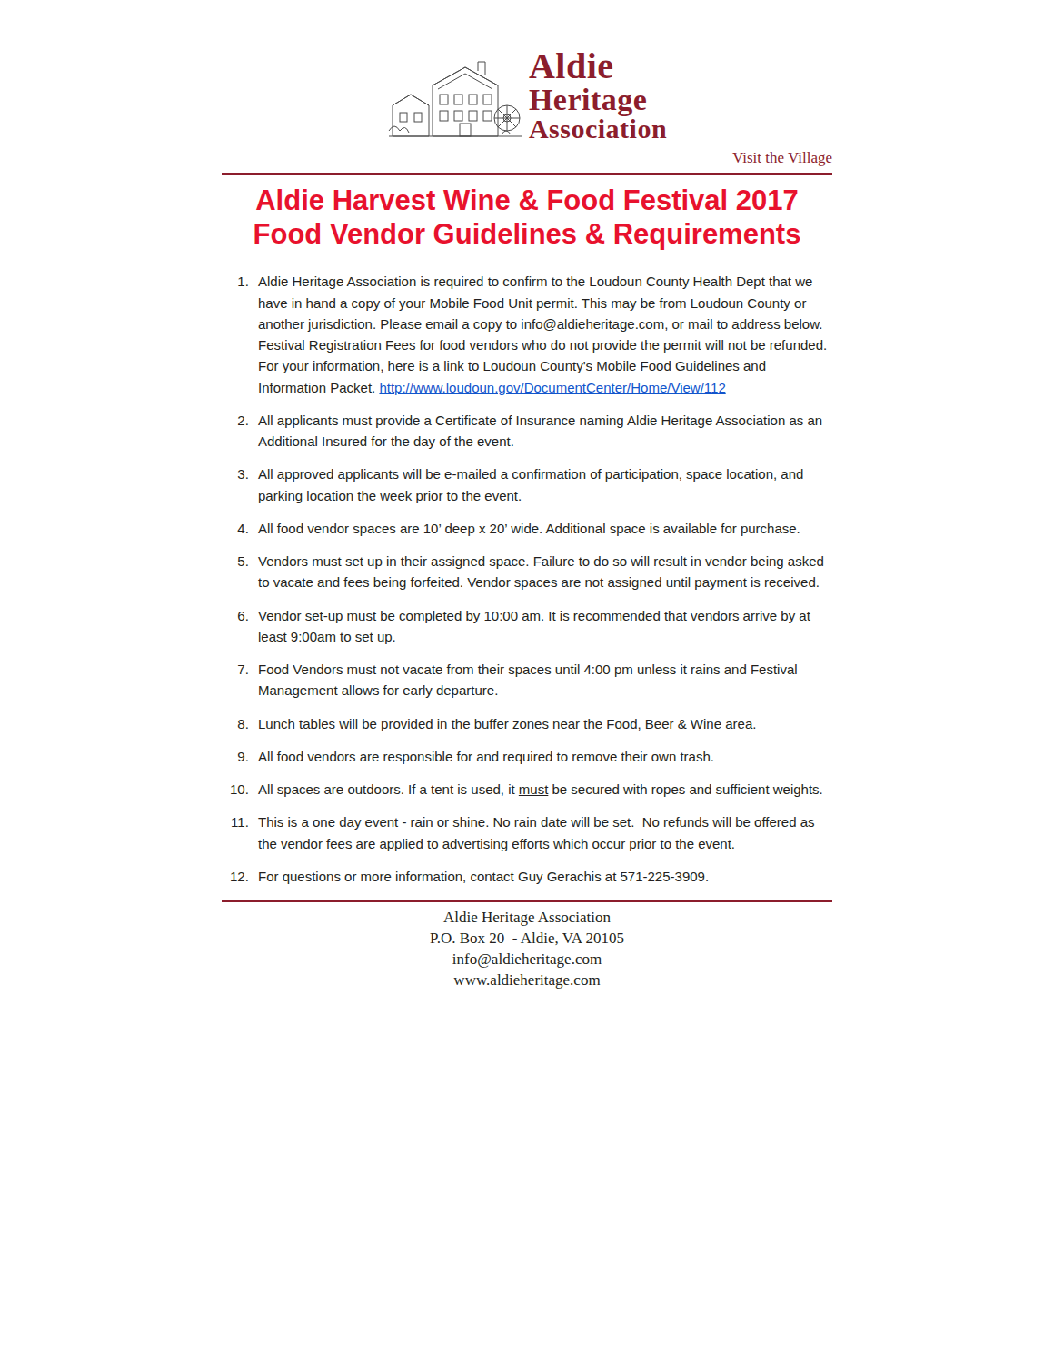Aldie Mill line art
Aldie
Heritage
Association
Visit the Village
Aldie Harvest Wine & Food Festival 2017
Food Vendor Guidelines & Requirements
Aldie Heritage Association is required to confirm to the Loudoun County Health Dept that we have in hand a copy of your Mobile Food Unit permit. This may be from Loudoun County or another jurisdiction. Please email a copy to info@aldieheritage.com, or mail to address below. Festival Registration Fees for food vendors who do not provide the permit will not be refunded. For your information, here is a link to Loudoun County's Mobile Food Guidelines and Information Packet. http://www.loudoun.gov/DocumentCenter/Home/View/112
All applicants must provide a Certificate of Insurance naming Aldie Heritage Association as an Additional Insured for the day of the event.
All approved applicants will be e-mailed a confirmation of participation, space location, and parking location the week prior to the event.
All food vendor spaces are 10’ deep x 20’ wide. Additional space is available for purchase.
Vendors must set up in their assigned space. Failure to do so will result in vendor being asked to vacate and fees being forfeited. Vendor spaces are not assigned until payment is received.
Vendor set-up must be completed by 10:00 am. It is recommended that vendors arrive by at least 9:00am to set up.
Food Vendors must not vacate from their spaces until 4:00 pm unless it rains and Festival Management allows for early departure.
Lunch tables will be provided in the buffer zones near the Food, Beer & Wine area.
All food vendors are responsible for and required to remove their own trash.
All spaces are outdoors. If a tent is used, it must be secured with ropes and sufficient weights.
This is a one day event - rain or shine. No rain date will be set. No refunds will be offered as the vendor fees are applied to advertising efforts which occur prior to the event.
For questions or more information, contact Guy Gerachis at 571-225-3909.
Aldie Heritage Association
P.O. Box 20 - Aldie, VA 20105
info@aldieheritage.com
www.aldieheritage.com